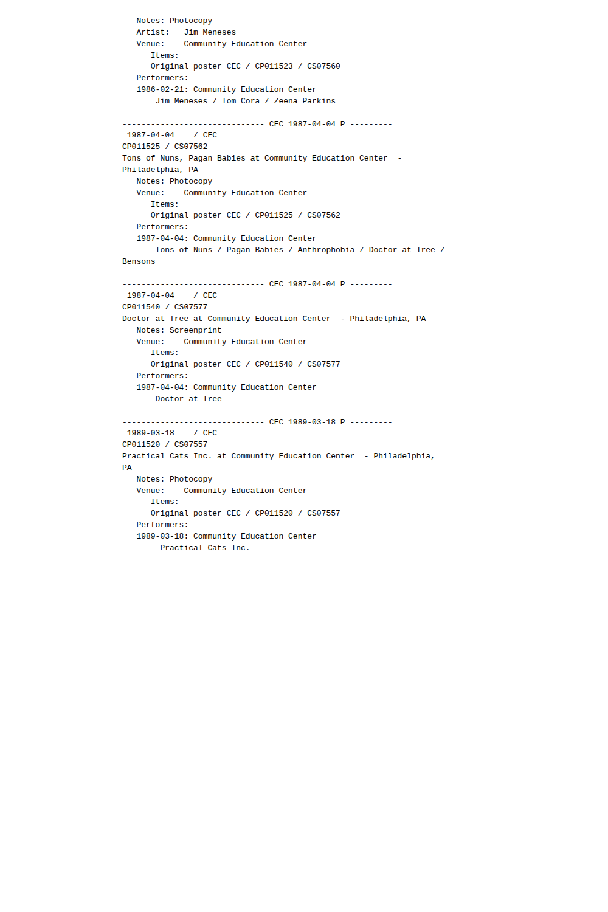Notes: Photocopy
   Artist:   Jim Meneses
   Venue:    Community Education Center
      Items:
      Original poster CEC / CP011523 / CS07560
   Performers:
   1986-02-21: Community Education Center
       Jim Meneses / Tom Cora / Zeena Parkins

------------------------------ CEC 1987-04-04 P ---------
 1987-04-04    / CEC 
CP011525 / CS07562
Tons of Nuns, Pagan Babies at Community Education Center  - 
Philadelphia, PA
   Notes: Photocopy
   Venue:    Community Education Center
      Items:
      Original poster CEC / CP011525 / CS07562
   Performers:
   1987-04-04: Community Education Center
       Tons of Nuns / Pagan Babies / Anthrophobia / Doctor at Tree / 
Bensons

------------------------------ CEC 1987-04-04 P ---------
 1987-04-04    / CEC 
CP011540 / CS07577
Doctor at Tree at Community Education Center  - Philadelphia, PA
   Notes: Screenprint
   Venue:    Community Education Center
      Items:
      Original poster CEC / CP011540 / CS07577
   Performers:
   1987-04-04: Community Education Center
       Doctor at Tree

------------------------------ CEC 1989-03-18 P ---------
 1989-03-18    / CEC 
CP011520 / CS07557
Practical Cats Inc. at Community Education Center  - Philadelphia, 
PA
   Notes: Photocopy
   Venue:    Community Education Center
      Items:
      Original poster CEC / CP011520 / CS07557
   Performers:
   1989-03-18: Community Education Center
        Practical Cats Inc.